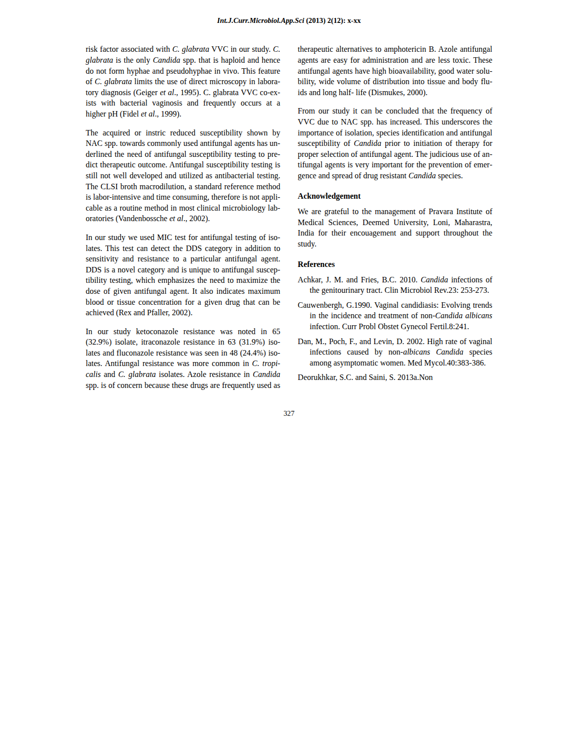Int.J.Curr.Microbiol.App.Sci (2013) 2(12): x-xx
risk factor associated with C. glabrata VVC in our study. C. glabrata is the only Candida spp. that is haploid and hence do not form hyphae and pseudohyphae in vivo. This feature of C. glabrata limits the use of direct microscopy in laboratory diagnosis (Geiger et al., 1995). C. glabrata VVC co-exists with bacterial vaginosis and frequently occurs at a higher pH (Fidel et al., 1999).
The acquired or instric reduced susceptibility shown by NAC spp. towards commonly used antifungal agents has underlined the need of antifungal susceptibility testing to predict therapeutic outcome. Antifungal susceptibility testing is still not well developed and utilized as antibacterial testing. The CLSI broth macrodilution, a standard reference method is labor-intensive and time consuming, therefore is not applicable as a routine method in most clinical microbiology laboratories (Vandenbossche et al., 2002).
In our study we used MIC test for antifungal testing of isolates. This test can detect the DDS category in addition to sensitivity and resistance to a particular antifungal agent. DDS is a novel category and is unique to antifungal susceptibility testing, which emphasizes the need to maximize the dose of given antifungal agent. It also indicates maximum blood or tissue concentration for a given drug that can be achieved (Rex and Pfaller, 2002).
In our study ketoconazole resistance was noted in 65 (32.9%) isolate, itraconazole resistance in 63 (31.9%) isolates and fluconazole resistance was seen in 48 (24.4%) isolates. Antifungal resistance was more common in C. tropicalis and C. glabrata isolates. Azole resistance in Candida spp. is of concern because these drugs are frequently used as therapeutic alternatives to amphotericin B. Azole antifungal agents are easy for administration and are less toxic. These antifungal agents have high bioavailability, good water solubility, wide volume of distribution into tissue and body fluids and long half- life (Dismukes, 2000).
From our study it can be concluded that the frequency of VVC due to NAC spp. has increased. This underscores the importance of isolation, species identification and antifungal susceptibility of Candida prior to initiation of therapy for proper selection of antifungal agent. The judicious use of antifungal agents is very important for the prevention of emergence and spread of drug resistant Candida species.
Acknowledgement
We are grateful to the management of Pravara Institute of Medical Sciences, Deemed University, Loni, Maharastra, India for their encouagement and support throughout the study.
References
Achkar, J. M. and Fries, B.C. 2010. Candida infections of the genitourinary tract. Clin Microbiol Rev.23: 253-273.
Cauwenbergh, G.1990. Vaginal candidiasis: Evolving trends in the incidence and treatment of non-Candida albicans infection. Curr Probl Obstet Gynecol Fertil.8:241.
Dan, M., Poch, F., and Levin, D. 2002. High rate of vaginal infections caused by non-albicans Candida species among asymptomatic women. Med Mycol.40:383-386.
Deorukhkar, S.C. and Saini, S. 2013a.Non
327